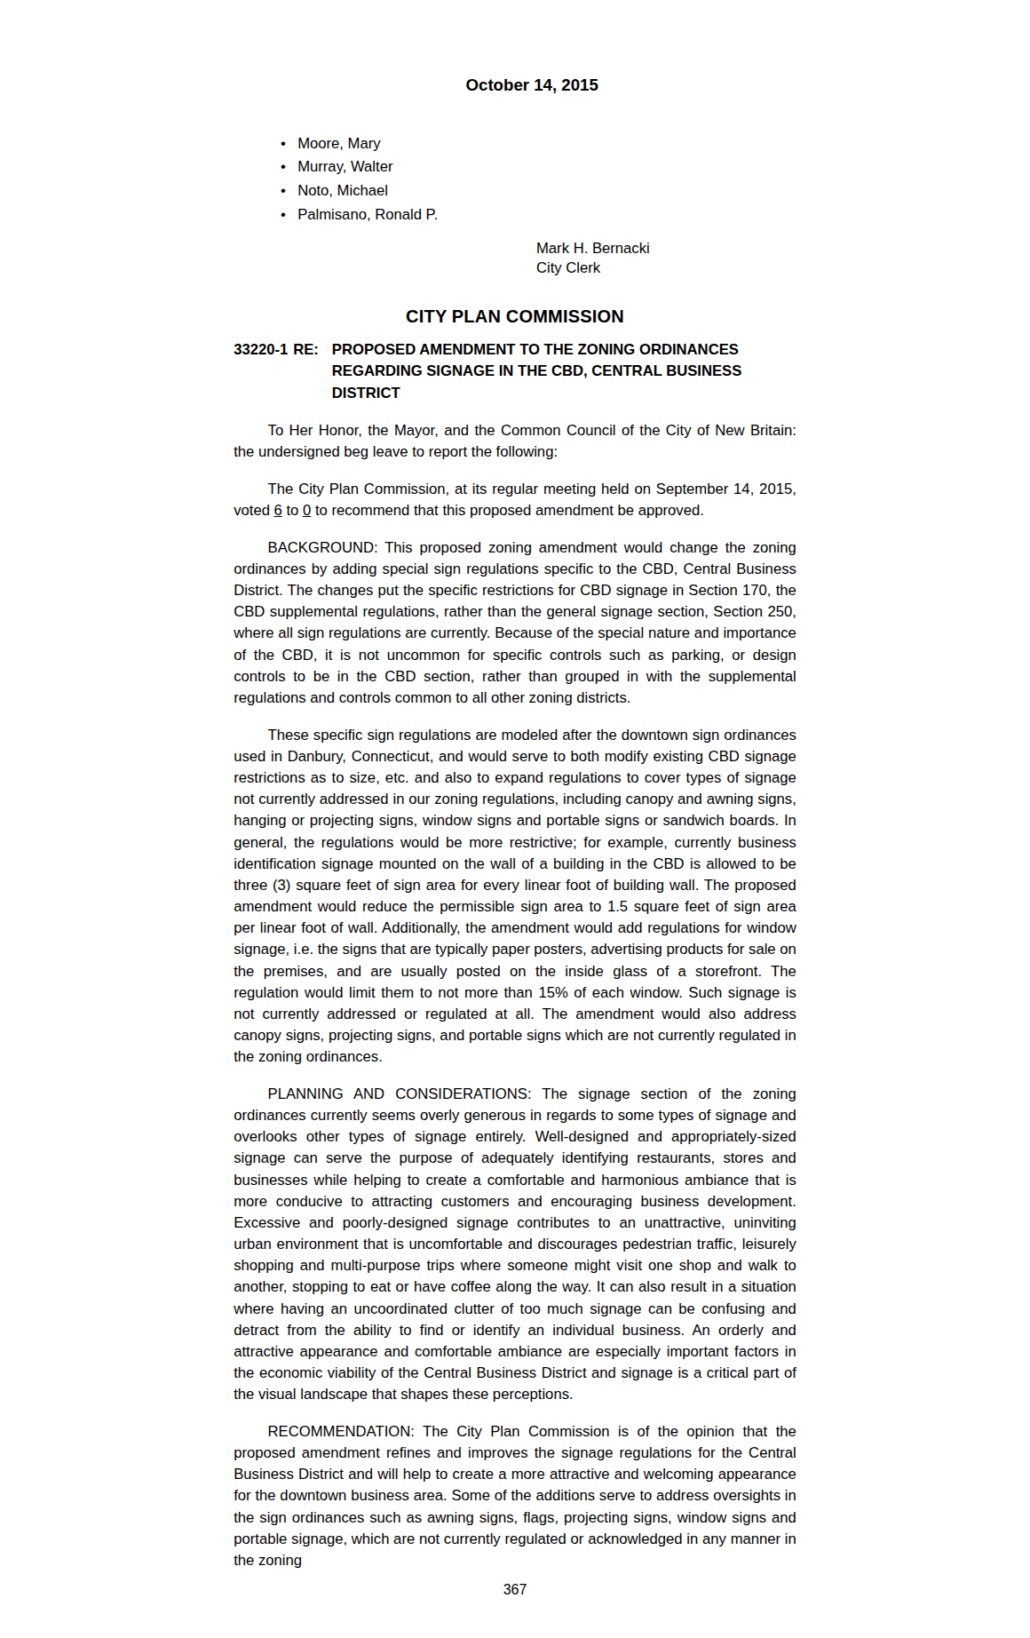October 14, 2015
Moore, Mary
Murray, Walter
Noto, Michael
Palmisano, Ronald P.
Mark H. Bernacki
City Clerk
CITY PLAN COMMISSION
33220-1 RE: PROPOSED AMENDMENT TO THE ZONING ORDINANCES REGARDING SIGNAGE IN THE CBD, CENTRAL BUSINESS DISTRICT
To Her Honor, the Mayor, and the Common Council of the City of New Britain: the undersigned beg leave to report the following:
The City Plan Commission, at its regular meeting held on September 14, 2015, voted 6 to 0 to recommend that this proposed amendment be approved.
BACKGROUND: This proposed zoning amendment would change the zoning ordinances by adding special sign regulations specific to the CBD, Central Business District. The changes put the specific restrictions for CBD signage in Section 170, the CBD supplemental regulations, rather than the general signage section, Section 250, where all sign regulations are currently. Because of the special nature and importance of the CBD, it is not uncommon for specific controls such as parking, or design controls to be in the CBD section, rather than grouped in with the supplemental regulations and controls common to all other zoning districts.
These specific sign regulations are modeled after the downtown sign ordinances used in Danbury, Connecticut, and would serve to both modify existing CBD signage restrictions as to size, etc. and also to expand regulations to cover types of signage not currently addressed in our zoning regulations, including canopy and awning signs, hanging or projecting signs, window signs and portable signs or sandwich boards. In general, the regulations would be more restrictive; for example, currently business identification signage mounted on the wall of a building in the CBD is allowed to be three (3) square feet of sign area for every linear foot of building wall. The proposed amendment would reduce the permissible sign area to 1.5 square feet of sign area per linear foot of wall. Additionally, the amendment would add regulations for window signage, i.e. the signs that are typically paper posters, advertising products for sale on the premises, and are usually posted on the inside glass of a storefront. The regulation would limit them to not more than 15% of each window. Such signage is not currently addressed or regulated at all. The amendment would also address canopy signs, projecting signs, and portable signs which are not currently regulated in the zoning ordinances.
PLANNING AND CONSIDERATIONS: The signage section of the zoning ordinances currently seems overly generous in regards to some types of signage and overlooks other types of signage entirely. Well-designed and appropriately-sized signage can serve the purpose of adequately identifying restaurants, stores and businesses while helping to create a comfortable and harmonious ambiance that is more conducive to attracting customers and encouraging business development. Excessive and poorly-designed signage contributes to an unattractive, uninviting urban environment that is uncomfortable and discourages pedestrian traffic, leisurely shopping and multi-purpose trips where someone might visit one shop and walk to another, stopping to eat or have coffee along the way. It can also result in a situation where having an uncoordinated clutter of too much signage can be confusing and detract from the ability to find or identify an individual business. An orderly and attractive appearance and comfortable ambiance are especially important factors in the economic viability of the Central Business District and signage is a critical part of the visual landscape that shapes these perceptions.
RECOMMENDATION: The City Plan Commission is of the opinion that the proposed amendment refines and improves the signage regulations for the Central Business District and will help to create a more attractive and welcoming appearance for the downtown business area. Some of the additions serve to address oversights in the sign ordinances such as awning signs, flags, projecting signs, window signs and portable signage, which are not currently regulated or acknowledged in any manner in the zoning
367